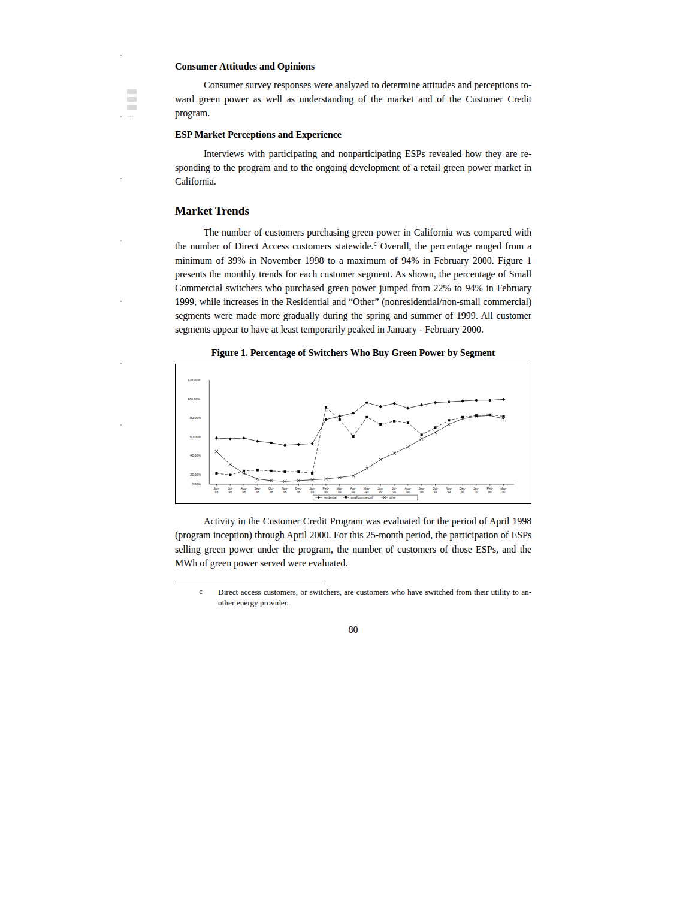···
Consumer Attitudes and Opinions
Consumer survey responses were analyzed to determine attitudes and perceptions toward green power as well as understanding of the market and of the Customer Credit program.
ESP Market Perceptions and Experience
Interviews with participating and nonparticipating ESPs revealed how they are responding to the program and to the ongoing development of a retail green power market in California.
Market Trends
The number of customers purchasing green power in California was compared with the number of Direct Access customers statewide.c Overall, the percentage ranged from a minimum of 39% in November 1998 to a maximum of 94% in February 2000. Figure 1 presents the monthly trends for each customer segment. As shown, the percentage of Small Commercial switchers who purchased green power jumped from 22% to 94% in February 1999, while increases in the Residential and “Other” (nonresidential/non-small commercial) segments were made more gradually during the spring and summer of 1999. All customer segments appear to have at least temporarily peaked in January - February 2000.
Figure 1. Percentage of Switchers Who Buy Green Power by Segment
120.00% 100.00% 80.00% 60.00% 40.00% 20.00% 0.00% Jun-98 Jul-98 Aug-98 Sep-98 Oct-98 Nov-98 Dec-98 Jan-99 Feb-99 Mar-99 Apr-99 May-99 Jun-99 Jul-99 Aug-99 Sep-99 Oct-99 Nov-99 Dec-99 Jan-00 Feb-00 Mar-00 residential small commercial other
Activity in the Customer Credit Program was evaluated for the period of April 1998 (program inception) through April 2000. For this 25-month period, the participation of ESPs selling green power under the program, the number of customers of those ESPs, and the MWh of green power served were evaluated.
c Direct access customers, or switchers, are customers who have switched from their utility to another energy provider.
80